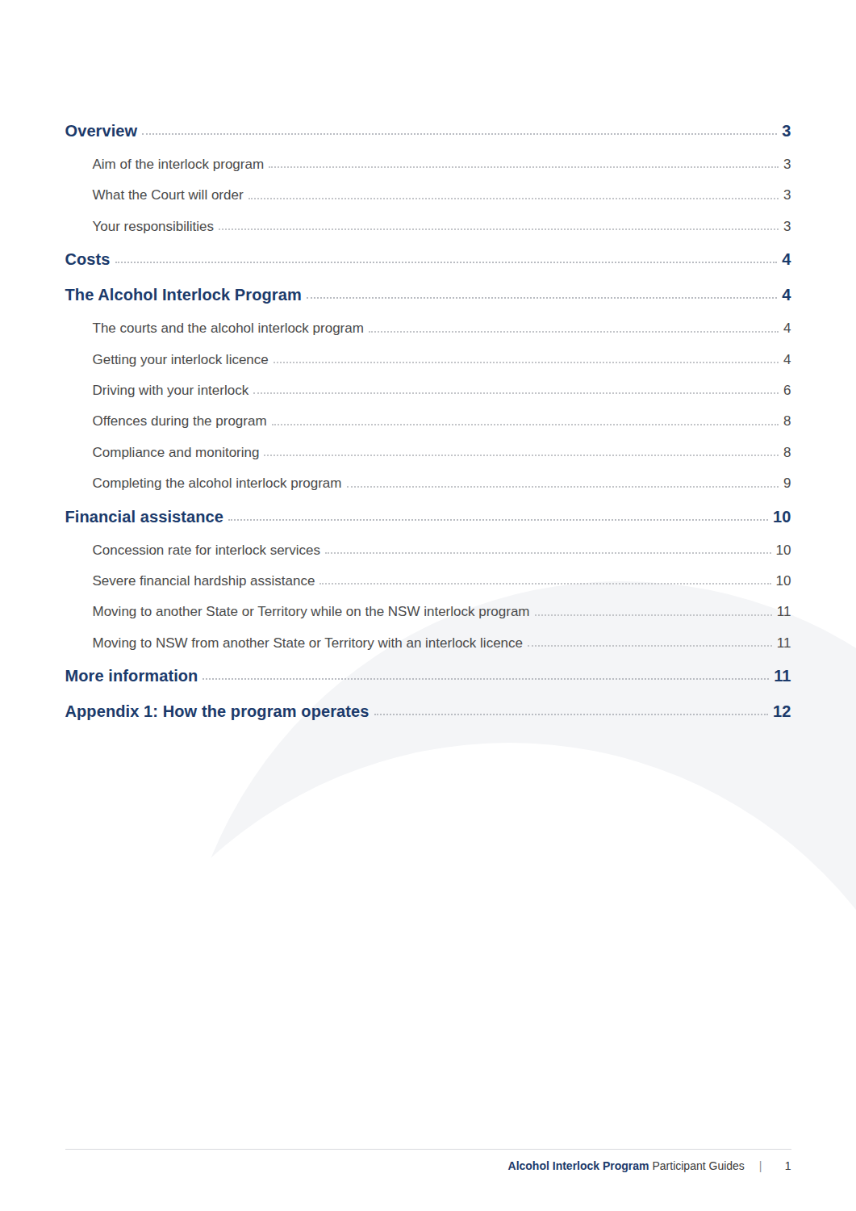Overview 3
Aim of the interlock program 3
What the Court will order 3
Your responsibilities 3
Costs 4
The Alcohol Interlock Program 4
The courts and the alcohol interlock program 4
Getting your interlock licence 4
Driving with your interlock 6
Offences during the program 8
Compliance and monitoring 8
Completing the alcohol interlock program 9
Financial assistance 10
Concession rate for interlock services 10
Severe financial hardship assistance 10
Moving to another State or Territory while on the NSW interlock program 11
Moving to NSW from another State or Territory with an interlock licence 11
More information 11
Appendix 1: How the program operates 12
Alcohol Interlock Program Participant Guides | 1